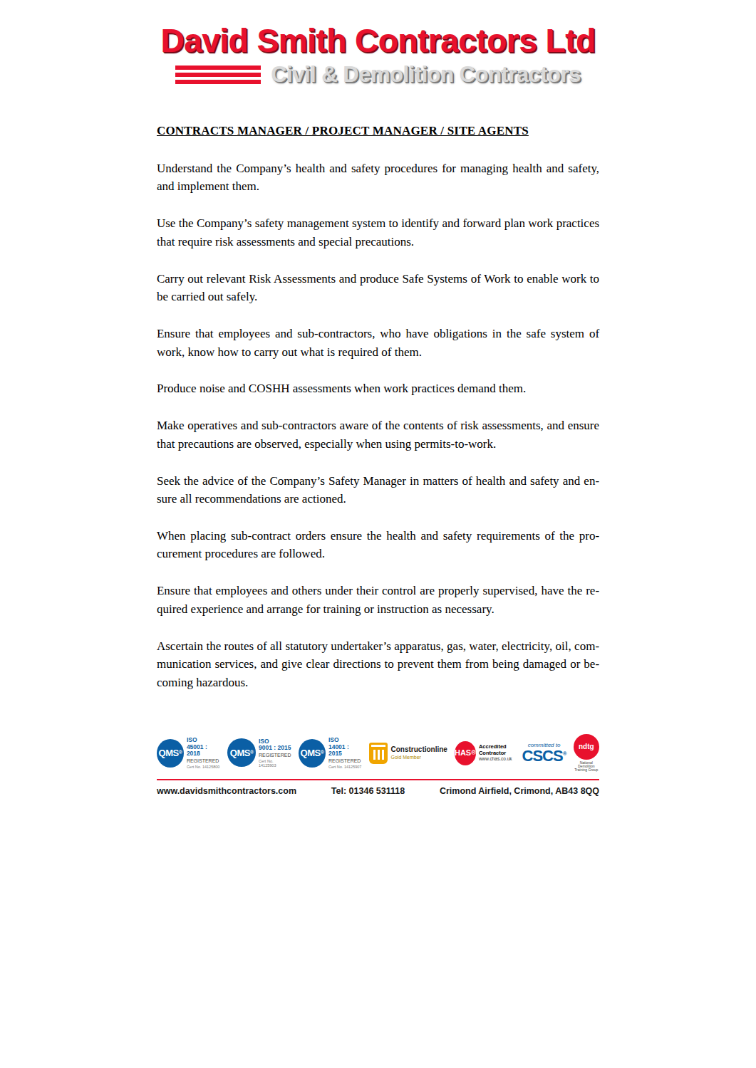David Smith Contractors Ltd
Civil & Demolition Contractors
CONTRACTS MANAGER / PROJECT MANAGER / SITE AGENTS
Understand the Company’s health and safety procedures for managing health and safety, and implement them.
Use the Company’s safety management system to identify and forward plan work practices that require risk assessments and special precautions.
Carry out relevant Risk Assessments and produce Safe Systems of Work to enable work to be carried out safely.
Ensure that employees and sub-contractors, who have obligations in the safe system of work, know how to carry out what is required of them.
Produce noise and COSHH assessments when work practices demand them.
Make operatives and sub-contractors aware of the contents of risk assessments, and ensure that precautions are observed, especially when using permits-to-work.
Seek the advice of the Company’s Safety Manager in matters of health and safety and ensure all recommendations are actioned.
When placing sub-contract orders ensure the health and safety requirements of the procurement procedures are followed.
Ensure that employees and others under their control are properly supervised, have the required experience and arrange for training or instruction as necessary.
Ascertain the routes of all statutory undertaker’s apparatus, gas, water, electricity, oil, communication services, and give clear directions to prevent them from being damaged or becoming hazardous.
QMS®
ISO
45001 : 2018
REGISTERED Cert No. 14125800
QMS®
ISO
9001 : 2015
REGISTERED Cert No. 14125903
QMS®
ISO
14001 : 2015
REGISTERED Cert No. 14125907
Constructionline
Gold Member
HAS®
Accredited Contractor
www.chas.co.uk
committed to CSCS®
ndtg
National Demolition Training Group
www.davidsmithcontractors.com Tel: 01346 531118 Crimond Airfield, Crimond, AB43 8QQ